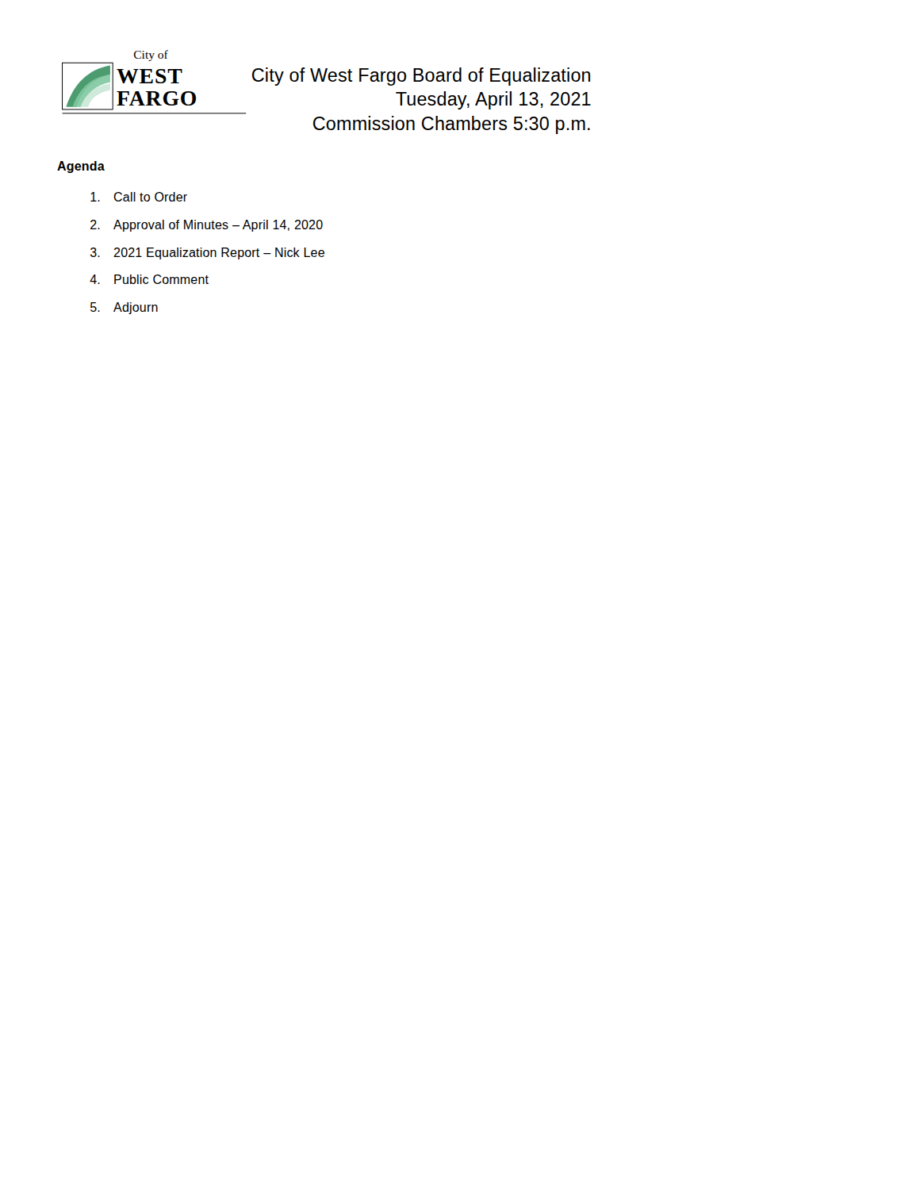City of WEST FARGO
City of West Fargo Board of Equalization
Tuesday, April 13, 2021
Commission Chambers 5:30 p.m.
Agenda
Call to Order
Approval of Minutes – April 14, 2020
2021 Equalization Report – Nick Lee
Public Comment
Adjourn